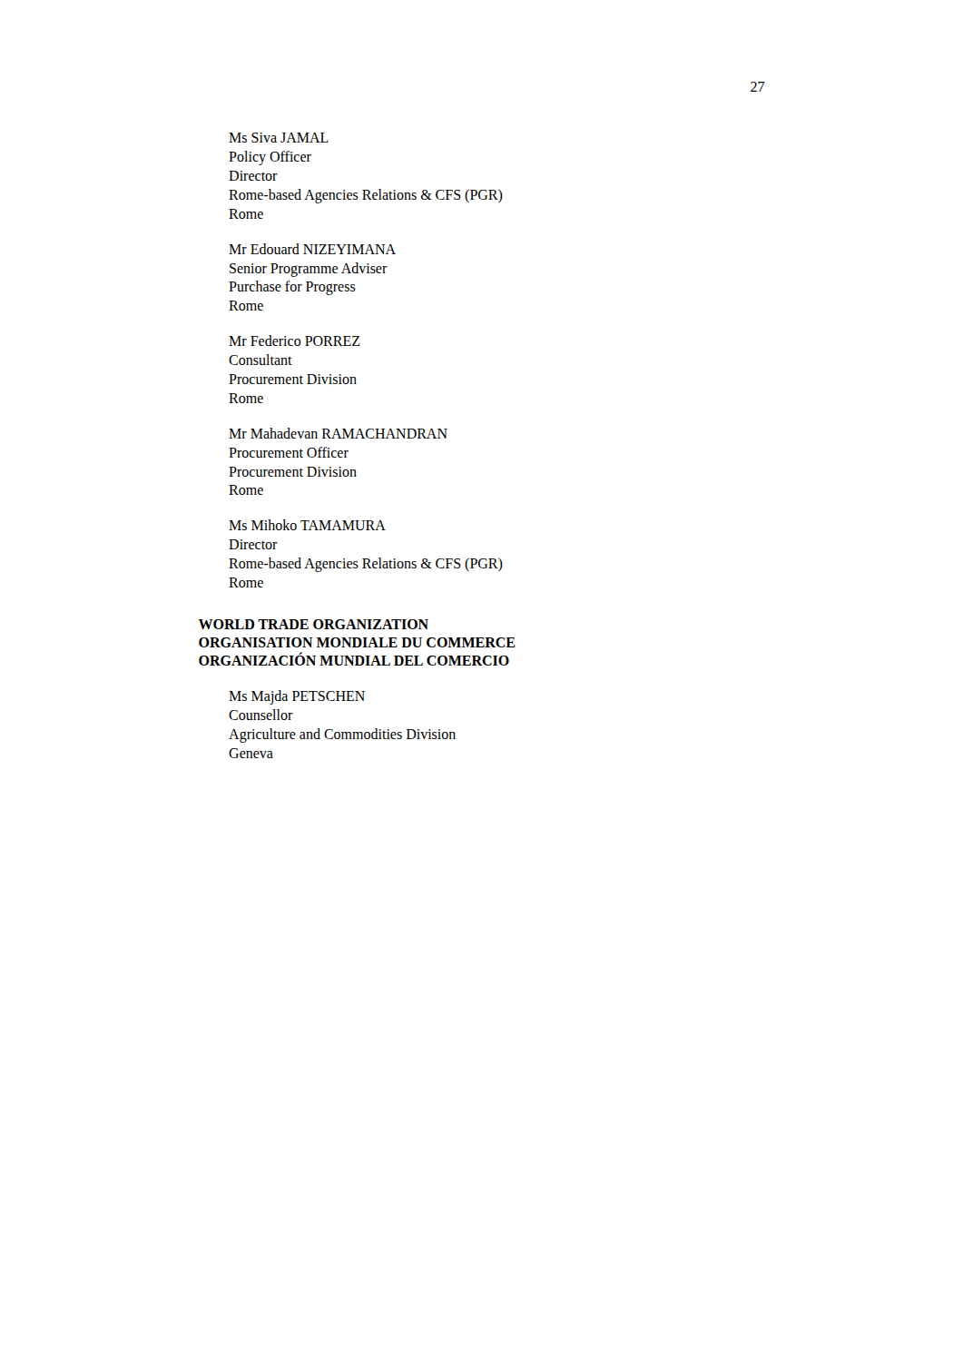27
Ms Siva JAMAL
Policy Officer
Director
Rome-based Agencies Relations & CFS (PGR)
Rome
Mr Edouard NIZEYIMANA
Senior Programme Adviser
Purchase for Progress
Rome
Mr Federico PORREZ
Consultant
Procurement Division
Rome
Mr Mahadevan RAMACHANDRAN
Procurement Officer
Procurement Division
Rome
Ms Mihoko TAMAMURA
Director
Rome-based Agencies Relations & CFS (PGR)
Rome
WORLD TRADE ORGANIZATION
ORGANISATION MONDIALE DU COMMERCE
ORGANIZACIÓN MUNDIAL DEL COMERCIO
Ms Majda PETSCHEN
Counsellor
Agriculture and Commodities Division
Geneva